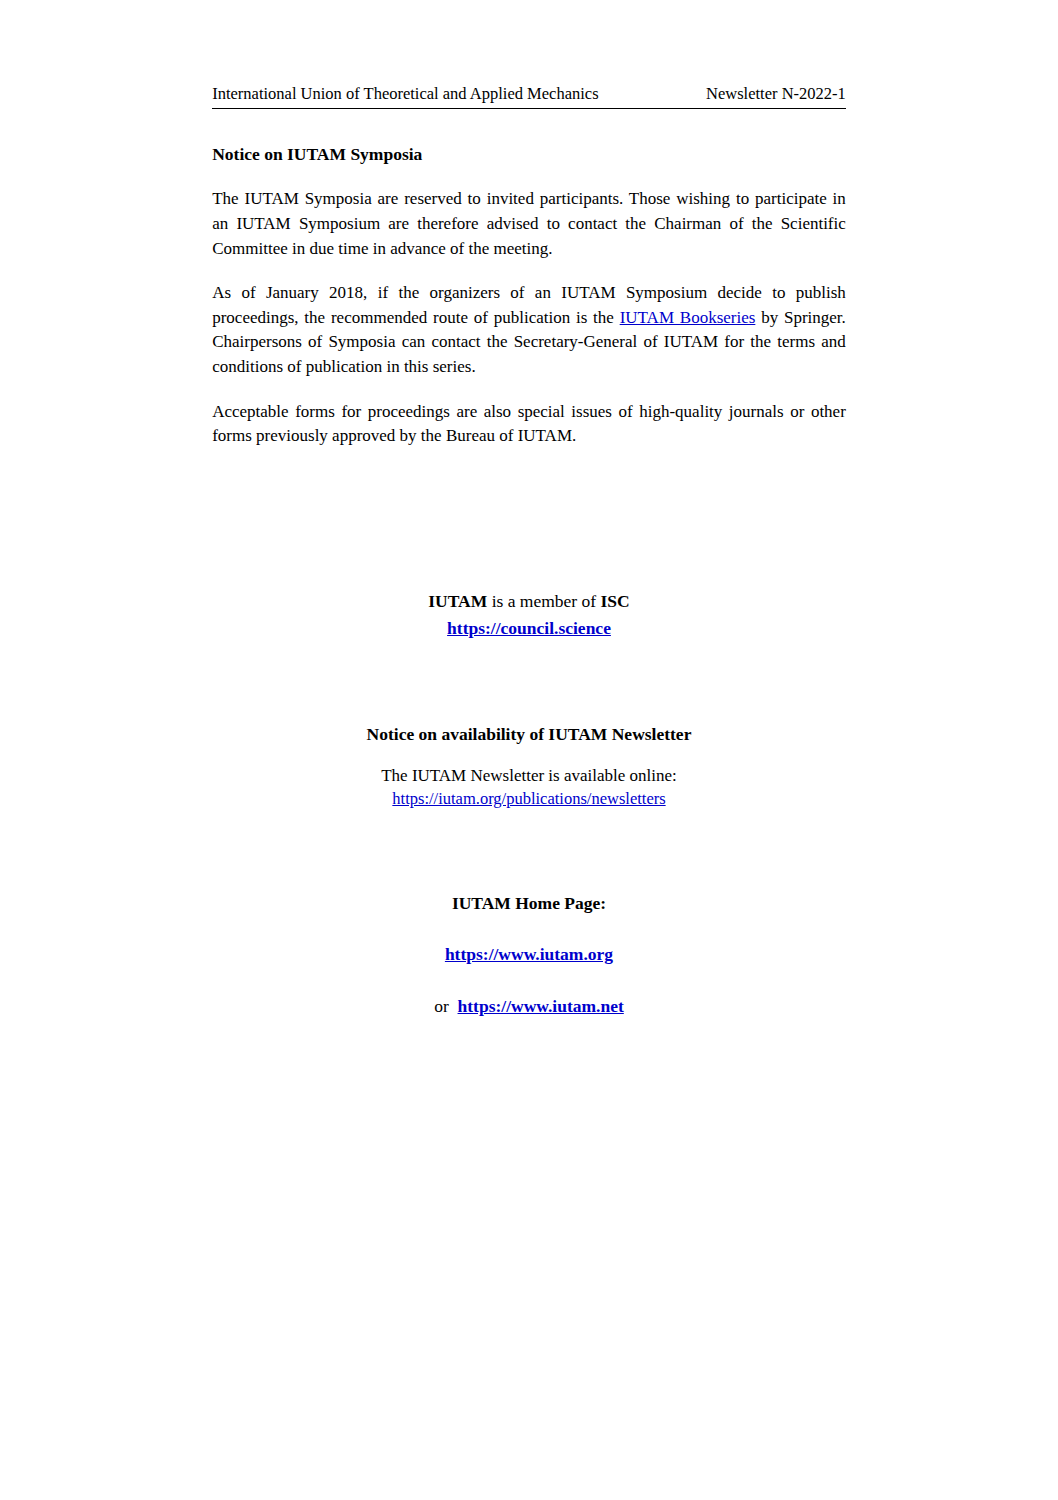International Union of Theoretical and Applied Mechanics Newsletter N-2022-1
Notice on IUTAM Symposia
The IUTAM Symposia are reserved to invited participants. Those wishing to participate in an IUTAM Symposium are therefore advised to contact the Chairman of the Scientific Committee in due time in advance of the meeting.
As of January 2018, if the organizers of an IUTAM Symposium decide to publish proceedings, the recommended route of publication is the IUTAM Bookseries by Springer. Chairpersons of Symposia can contact the Secretary-General of IUTAM for the terms and conditions of publication in this series.
Acceptable forms for proceedings are also special issues of high-quality journals or other forms previously approved by the Bureau of IUTAM.
IUTAM is a member of ISC
https://council.science
Notice on availability of IUTAM Newsletter
The IUTAM Newsletter is available online:
https://iutam.org/publications/newsletters
IUTAM Home Page:
https://www.iutam.org
or https://www.iutam.net